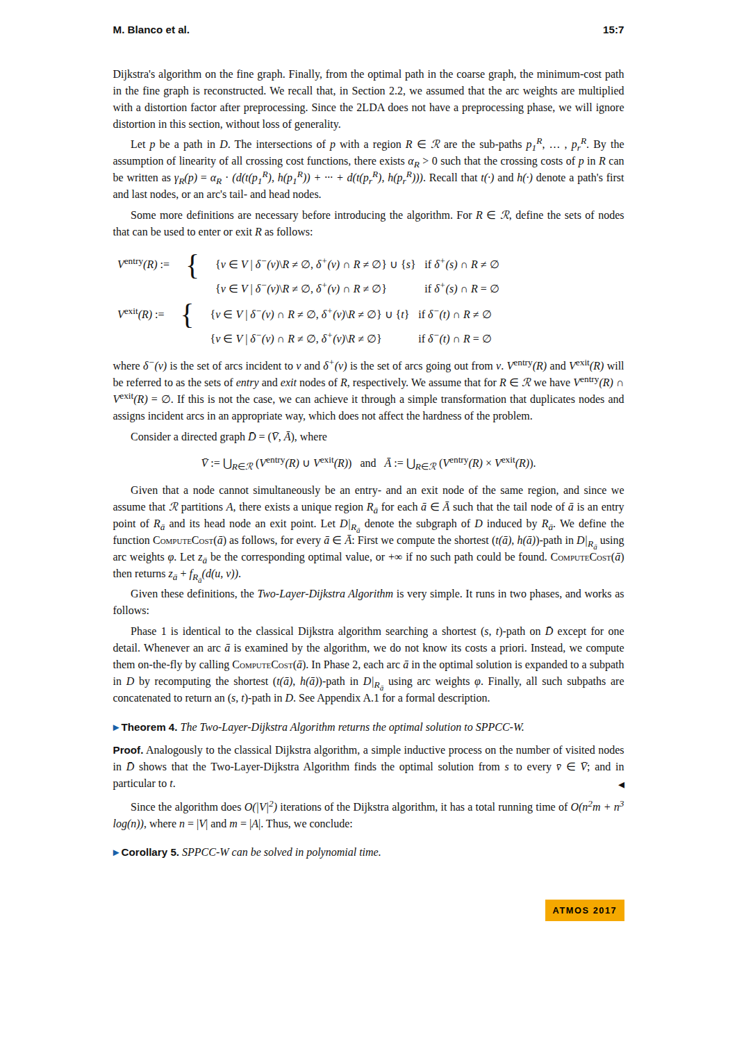M. Blanco et al.
15:7
Dijkstra's algorithm on the fine graph. Finally, from the optimal path in the coarse graph, the minimum-cost path in the fine graph is reconstructed. We recall that, in Section 2.2, we assumed that the arc weights are multiplied with a distortion factor after preprocessing. Since the 2LDA does not have a preprocessing phase, we will ignore distortion in this section, without loss of generality.
Let p be a path in D. The intersections of p with a region R ∈ ℛ are the sub-paths p1R, … , prR. By the assumption of linearity of all crossing cost functions, there exists αR > 0 such that the crossing costs of p in R can be written as γR(p) = αR · (d(t(p1R), h(p1R)) + ··· + d(t(prR), h(prR))). Recall that t(·) and h(·) denote a path's first and last nodes, or an arc's tail- and head nodes.
Some more definitions are necessary before introducing the algorithm. For R ∈ ℛ, define the sets of nodes that can be used to enter or exit R as follows:
| V entry (R) := | { | { v ∈ V / δ − (v) \ R ≠ ∅, δ + (v) ∩ R ≠ ∅} ∪ { s } | if δ + (s) ∩ R ≠ ∅ |
| | | { v ∈ V / δ − (v) \ R ≠ ∅, δ + (v) ∩ R ≠ ∅} | if δ + (s) ∩ R = ∅ |
| V exit (R) := | { | { v ∈ V / δ − (v) ∩ R ≠ ∅, δ + (v) \ R ≠ ∅} ∪ { t } | if δ − (t) ∩ R ≠ ∅ |
| | | { v ∈ V / δ − (v) ∩ R ≠ ∅, δ + (v) \ R ≠ ∅} | if δ − (t) ∩ R = ∅ |
where δ−(v) is the set of arcs incident to v and δ+(v) is the set of arcs going out from v. Ventry(R) and Vexit(R) will be referred to as the sets of entry and exit nodes of R, respectively. We assume that for R ∈ ℛ we have Ventry(R) ∩ Vexit(R) = ∅. If this is not the case, we can achieve it through a simple transformation that duplicates nodes and assigns incident arcs in an appropriate way, which does not affect the hardness of the problem.
Consider a directed graph D̄ = (V̄, Ā), where
V̄ := ⋃R∈ℛ (Ventry(R) ∪ Vexit(R)) and Ā := ⋃R∈ℛ (Ventry(R) × Vexit(R)).
Given that a node cannot simultaneously be an entry- and an exit node of the same region, and since we assume that ℛ partitions A, there exists a unique region Rā for each ā ∈ Ā such that the tail node of ā is an entry point of Rā and its head node an exit point. Let D|Rā denote the subgraph of D induced by Rā. We define the function ComputeCost(ā) as follows, for every ā ∈ Ā: First we compute the shortest (t(ā), h(ā))-path in D|Rā using arc weights φ. Let zā be the corresponding optimal value, or +∞ if no such path could be found. ComputeCost(ā) then returns zā + fRā(d(u, v)).
Given these definitions, the Two-Layer-Dijkstra Algorithm is very simple. It runs in two phases, and works as follows:
Phase 1 is identical to the classical Dijkstra algorithm searching a shortest (s, t)-path on D̄ except for one detail. Whenever an arc ā is examined by the algorithm, we do not know its costs a priori. Instead, we compute them on-the-fly by calling ComputeCost(ā). In Phase 2, each arc ā in the optimal solution is expanded to a subpath in D by recomputing the shortest (t(ā), h(ā))-path in D|Rā using arc weights φ. Finally, all such subpaths are concatenated to return an (s, t)-path in D. See Appendix A.1 for a formal description.
▸Theorem 4. The Two-Layer-Dijkstra Algorithm returns the optimal solution to SPPCC-W.
Proof. Analogously to the classical Dijkstra algorithm, a simple inductive process on the number of visited nodes in D̄ shows that the Two-Layer-Dijkstra Algorithm finds the optimal solution from s to every v̄ ∈ V̄; and in particular to t. ◂
Since the algorithm does O(|V|2) iterations of the Dijkstra algorithm, it has a total running time of O(n2m + n3 log(n)), where n = |V| and m = |A|. Thus, we conclude:
▸Corollary 5. SPPCC-W can be solved in polynomial time.
ATMOS 2017